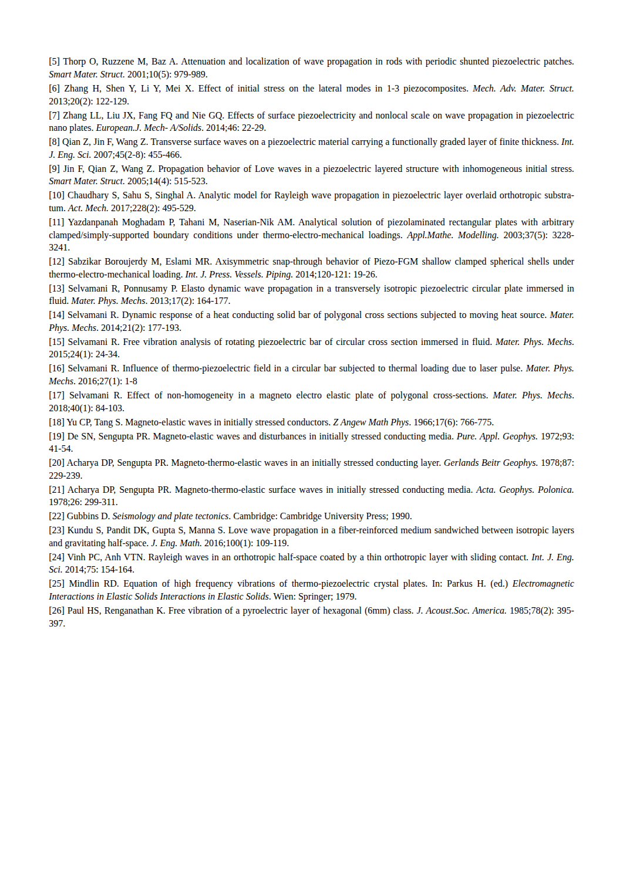[5] Thorp O, Ruzzene M, Baz A. Attenuation and localization of wave propagation in rods with periodic shunted piezoelectric patches. Smart Mater. Struct. 2001;10(5): 979-989.
[6] Zhang H, Shen Y, Li Y, Mei X. Effect of initial stress on the lateral modes in 1-3 piezocomposites. Mech. Adv. Mater. Struct. 2013;20(2): 122-129.
[7] Zhang LL, Liu JX, Fang FQ and Nie GQ. Effects of surface piezoelectricity and nonlocal scale on wave propagation in piezoelectric nano plates. European.J. Mech- A/Solids. 2014;46: 22-29.
[8] Qian Z, Jin F, Wang Z. Transverse surface waves on a piezoelectric material carrying a functionally graded layer of finite thickness. Int. J. Eng. Sci. 2007;45(2-8): 455-466.
[9] Jin F, Qian Z, Wang Z. Propagation behavior of Love waves in a piezoelectric layered structure with inhomogeneous initial stress. Smart Mater. Struct. 2005;14(4): 515-523.
[10] Chaudhary S, Sahu S, Singhal A. Analytic model for Rayleigh wave propagation in piezoelectric layer overlaid orthotropic substratum. Act. Mech. 2017;228(2): 495-529.
[11] Yazdanpanah Moghadam P, Tahani M, Naserian-Nik AM. Analytical solution of piezolaminated rectangular plates with arbitrary clamped/simply-supported boundary conditions under thermo-electro-mechanical loadings. Appl.Mathe. Modelling. 2003;37(5): 3228-3241.
[12] Sabzikar Boroujerdy M, Eslami MR. Axisymmetric snap-through behavior of Piezo-FGM shallow clamped spherical shells under thermo-electro-mechanical loading. Int. J. Press. Vessels. Piping. 2014;120-121: 19-26.
[13] Selvamani R, Ponnusamy P. Elasto dynamic wave propagation in a transversely isotropic piezoelectric circular plate immersed in fluid. Mater. Phys. Mechs. 2013;17(2): 164-177.
[14] Selvamani R. Dynamic response of a heat conducting solid bar of polygonal cross sections subjected to moving heat source. Mater. Phys. Mechs. 2014;21(2): 177-193.
[15] Selvamani R. Free vibration analysis of rotating piezoelectric bar of circular cross section immersed in fluid. Mater. Phys. Mechs. 2015;24(1): 24-34.
[16] Selvamani R. Influence of thermo-piezoelectric field in a circular bar subjected to thermal loading due to laser pulse. Mater. Phys. Mechs. 2016;27(1): 1-8
[17] Selvamani R. Effect of non-homogeneity in a magneto electro elastic plate of polygonal cross-sections. Mater. Phys. Mechs. 2018;40(1): 84-103.
[18] Yu CP, Tang S. Magneto-elastic waves in initially stressed conductors. Z Angew Math Phys. 1966;17(6): 766-775.
[19] De SN, Sengupta PR. Magneto-elastic waves and disturbances in initially stressed conducting media. Pure. Appl. Geophys. 1972;93: 41-54.
[20] Acharya DP, Sengupta PR. Magneto-thermo-elastic waves in an initially stressed conducting layer. Gerlands Beitr Geophys. 1978;87: 229-239.
[21] Acharya DP, Sengupta PR. Magneto-thermo-elastic surface waves in initially stressed conducting media. Acta. Geophys. Polonica. 1978;26: 299-311.
[22] Gubbins D. Seismology and plate tectonics. Cambridge: Cambridge University Press; 1990.
[23] Kundu S, Pandit DK, Gupta S, Manna S. Love wave propagation in a fiber-reinforced medium sandwiched between isotropic layers and gravitating half-space. J. Eng. Math. 2016;100(1): 109-119.
[24] Vinh PC, Anh VTN. Rayleigh waves in an orthotropic half-space coated by a thin orthotropic layer with sliding contact. Int. J. Eng. Sci. 2014;75: 154-164.
[25] Mindlin RD. Equation of high frequency vibrations of thermo-piezoelectric crystal plates. In: Parkus H. (ed.) Electromagnetic Interactions in Elastic Solids Interactions in Elastic Solids. Wien: Springer; 1979.
[26] Paul HS, Renganathan K. Free vibration of a pyroelectric layer of hexagonal (6mm) class. J. Acoust.Soc. America. 1985;78(2): 395-397.